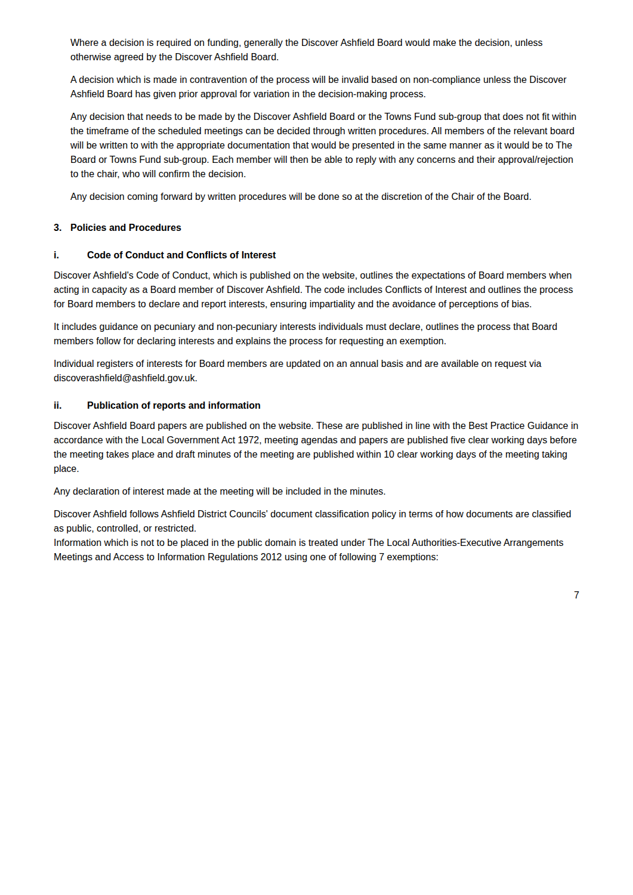Where a decision is required on funding, generally the Discover Ashfield Board would make the decision, unless otherwise agreed by the Discover Ashfield Board.
A decision which is made in contravention of the process will be invalid based on non-compliance unless the Discover Ashfield Board has given prior approval for variation in the decision-making process.
Any decision that needs to be made by the Discover Ashfield Board or the Towns Fund sub-group that does not fit within the timeframe of the scheduled meetings can be decided through written procedures. All members of the relevant board will be written to with the appropriate documentation that would be presented in the same manner as it would be to The Board or Towns Fund sub-group. Each member will then be able to reply with any concerns and their approval/rejection to the chair, who will confirm the decision.
Any decision coming forward by written procedures will be done so at the discretion of the Chair of the Board.
3. Policies and Procedures
i. Code of Conduct and Conflicts of Interest
Discover Ashfield's Code of Conduct, which is published on the website, outlines the expectations of Board members when acting in capacity as a Board member of Discover Ashfield. The code includes Conflicts of Interest and outlines the process for Board members to declare and report interests, ensuring impartiality and the avoidance of perceptions of bias.
It includes guidance on pecuniary and non-pecuniary interests individuals must declare, outlines the process that Board members follow for declaring interests and explains the process for requesting an exemption.
Individual registers of interests for Board members are updated on an annual basis and are available on request via discoverashfield@ashfield.gov.uk.
ii. Publication of reports and information
Discover Ashfield Board papers are published on the website. These are published in line with the Best Practice Guidance in accordance with the Local Government Act 1972, meeting agendas and papers are published five clear working days before the meeting takes place and draft minutes of the meeting are published within 10 clear working days of the meeting taking place.
Any declaration of interest made at the meeting will be included in the minutes.
Discover Ashfield follows Ashfield District Councils' document classification policy in terms of how documents are classified as public, controlled, or restricted.
Information which is not to be placed in the public domain is treated under The Local Authorities-Executive Arrangements Meetings and Access to Information Regulations 2012 using one of following 7 exemptions:
7